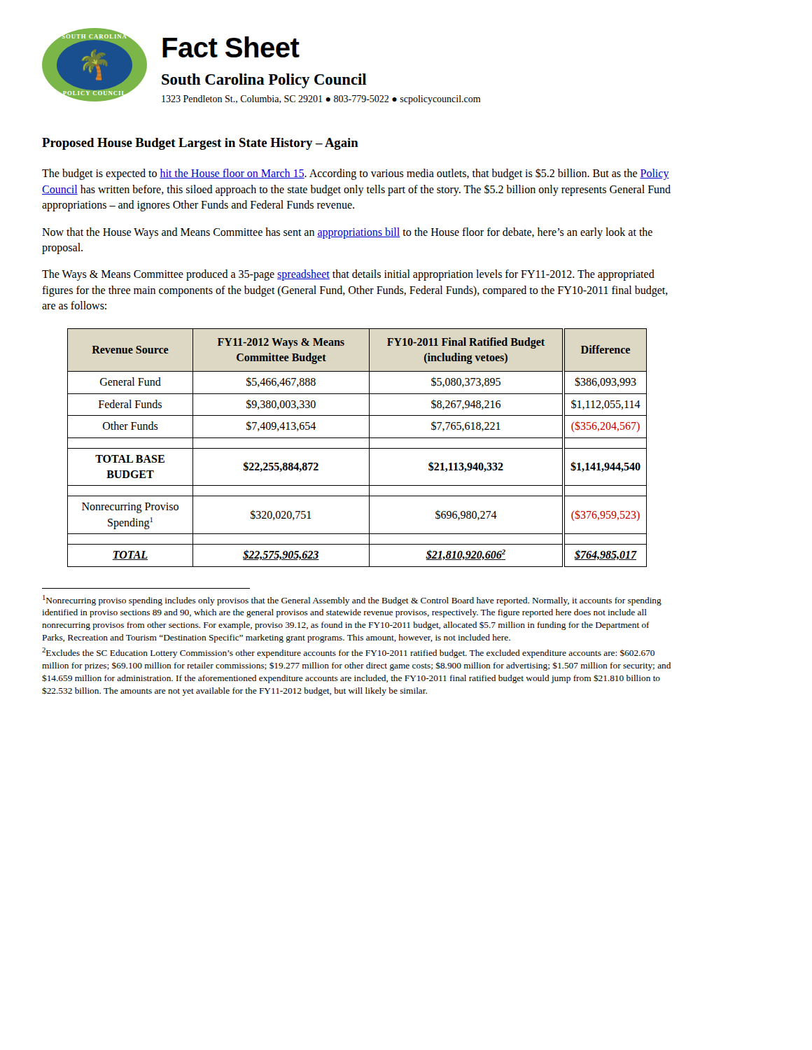SOUTH CAROLINA
🌴
POLICY COUNCIL
Fact Sheet
South Carolina Policy Council
1323 Pendleton St., Columbia, SC 29201 ● 803-779-5022 ● scpolicycouncil.com
Proposed House Budget Largest in State History – Again
The budget is expected to hit the House floor on March 15. According to various media outlets, that budget is $5.2 billion. But as the Policy Council has written before, this siloed approach to the state budget only tells part of the story. The $5.2 billion only represents General Fund appropriations – and ignores Other Funds and Federal Funds revenue.
Now that the House Ways and Means Committee has sent an appropriations bill to the House floor for debate, here’s an early look at the proposal.
The Ways & Means Committee produced a 35-page spreadsheet that details initial appropriation levels for FY11-2012. The appropriated figures for the three main components of the budget (General Fund, Other Funds, Federal Funds), compared to the FY10-2011 final budget, are as follows:
| Revenue Source | FY11-2012 Ways & Means Committee Budget | FY10-2011 Final Ratified Budget (including vetoes) | Difference |
| --- | --- | --- | --- |
| General Fund | $5,466,467,888 | $5,080,373,895 | $386,093,993 |
| Federal Funds | $9,380,003,330 | $8,267,948,216 | $1,112,055,114 |
| Other Funds | $7,409,413,654 | $7,765,618,221 | ($356,204,567) |
| TOTAL BASE BUDGET | $22,255,884,872 | $21,113,940,332 | $1,141,944,540 |
| Nonrecurring Proviso Spending 1 | $320,020,751 | $696,980,274 | ($376,959,523) |
| TOTAL | $22,575,905,623 | $21,810,920,606 2 | $764,985,017 |
1Nonrecurring proviso spending includes only provisos that the General Assembly and the Budget & Control Board have reported. Normally, it accounts for spending identified in proviso sections 89 and 90, which are the general provisos and statewide revenue provisos, respectively. The figure reported here does not include all nonrecurring provisos from other sections. For example, proviso 39.12, as found in the FY10-2011 budget, allocated $5.7 million in funding for the Department of Parks, Recreation and Tourism “Destination Specific” marketing grant programs. This amount, however, is not included here.
2Excludes the SC Education Lottery Commission’s other expenditure accounts for the FY10-2011 ratified budget. The excluded expenditure accounts are: $602.670 million for prizes; $69.100 million for retailer commissions; $19.277 million for other direct game costs; $8.900 million for advertising; $1.507 million for security; and $14.659 million for administration. If the aforementioned expenditure accounts are included, the FY10-2011 final ratified budget would jump from $21.810 billion to $22.532 billion. The amounts are not yet available for the FY11-2012 budget, but will likely be similar.